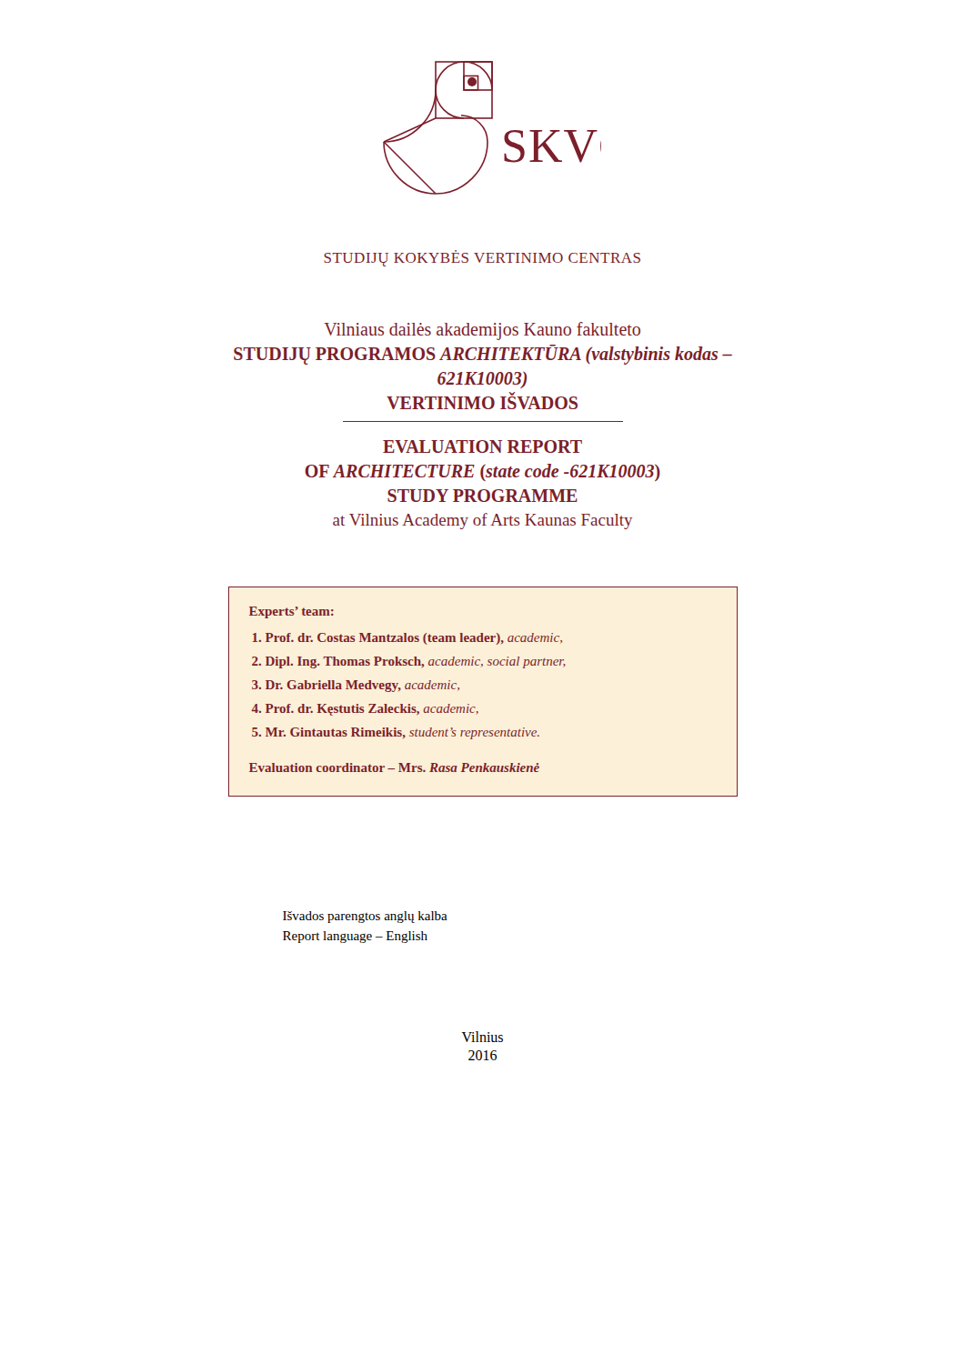SKVC
STUDIJŲ KOKYBĖS VERTINIMO CENTRAS
Vilniaus dailės akademijos Kauno fakulteto
STUDIJŲ PROGRAMOS ARCHITEKTŪRA (valstybinis kodas – 621K10003)
VERTINIMO IŠVADOS
EVALUATION REPORT
OF ARCHITECTURE (state code -621K10003)
STUDY PROGRAMME
at Vilnius Academy of Arts Kaunas Faculty
Experts’ team:
Prof. dr. Costas Mantzalos (team leader), academic,
Dipl. Ing. Thomas Proksch, academic, social partner,
Dr. Gabriella Medvegy, academic,
Prof. dr. Kęstutis Zaleckis, academic,
Mr. Gintautas Rimeikis, student’s representative.
Evaluation coordinator – Mrs. Rasa Penkauskienė
Išvados parengtos anglų kalba
Report language – English
Vilnius
2016